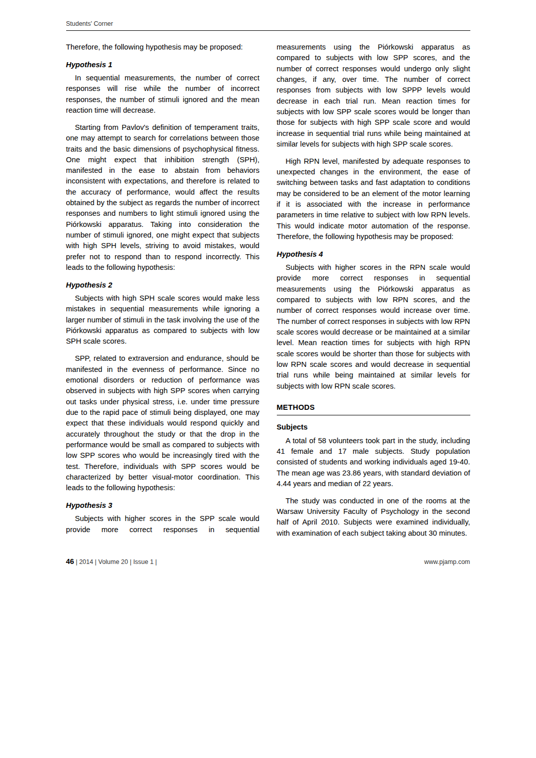Students' Corner
Therefore, the following hypothesis may be proposed:
Hypothesis 1
In sequential measurements, the number of correct responses will rise while the number of incorrect responses, the number of stimuli ignored and the mean reaction time will decrease.
Starting from Pavlov's definition of temperament traits, one may attempt to search for correlations between those traits and the basic dimensions of psychophysical fitness. One might expect that inhibition strength (SPH), manifested in the ease to abstain from behaviors inconsistent with expectations, and therefore is related to the accuracy of performance, would affect the results obtained by the subject as regards the number of incorrect responses and numbers to light stimuli ignored using the Piórkowski apparatus. Taking into consideration the number of stimuli ignored, one might expect that subjects with high SPH levels, striving to avoid mistakes, would prefer not to respond than to respond incorrectly. This leads to the following hypothesis:
Hypothesis 2
Subjects with high SPH scale scores would make less mistakes in sequential measurements while ignoring a larger number of stimuli in the task involving the use of the Piórkowski apparatus as compared to subjects with low SPH scale scores.
SPP, related to extraversion and endurance, should be manifested in the evenness of performance. Since no emotional disorders or reduction of performance was observed in subjects with high SPP scores when carrying out tasks under physical stress, i.e. under time pressure due to the rapid pace of stimuli being displayed, one may expect that these individuals would respond quickly and accurately throughout the study or that the drop in the performance would be small as compared to subjects with low SPP scores who would be increasingly tired with the test. Therefore, individuals with SPP scores would be characterized by better visual-motor coordination. This leads to the following hypothesis:
Hypothesis 3
Subjects with higher scores in the SPP scale would provide more correct responses in sequential measurements using the Piórkowski apparatus as compared to subjects with low SPP scores, and the number of correct responses would undergo only slight changes, if any, over time. The number of correct responses from subjects with low SPPP levels would decrease in each trial run. Mean reaction times for subjects with low SPP scale scores would be longer than those for subjects with high SPP scale score and would increase in sequential trial runs while being maintained at similar levels for subjects with high SPP scale scores.
High RPN level, manifested by adequate responses to unexpected changes in the environment, the ease of switching between tasks and fast adaptation to conditions may be considered to be an element of the motor learning if it is associated with the increase in performance parameters in time relative to subject with low RPN levels. This would indicate motor automation of the response. Therefore, the following hypothesis may be proposed:
Hypothesis 4
Subjects with higher scores in the RPN scale would provide more correct responses in sequential measurements using the Piórkowski apparatus as compared to subjects with low RPN scores, and the number of correct responses would increase over time. The number of correct responses in subjects with low RPN scale scores would decrease or be maintained at a similar level. Mean reaction times for subjects with high RPN scale scores would be shorter than those for subjects with low RPN scale scores and would decrease in sequential trial runs while being maintained at similar levels for subjects with low RPN scale scores.
Methods
Subjects
A total of 58 volunteers took part in the study, including 41 female and 17 male subjects. Study population consisted of students and working individuals aged 19-40. The mean age was 23.86 years, with standard deviation of 4.44 years and median of 22 years.
The study was conducted in one of the rooms at the Warsaw University Faculty of Psychology in the second half of April 2010. Subjects were examined individually, with examination of each subject taking about 30 minutes.
46 | 2014 | Volume 20 | Issue 1 |
www.pjamp.com